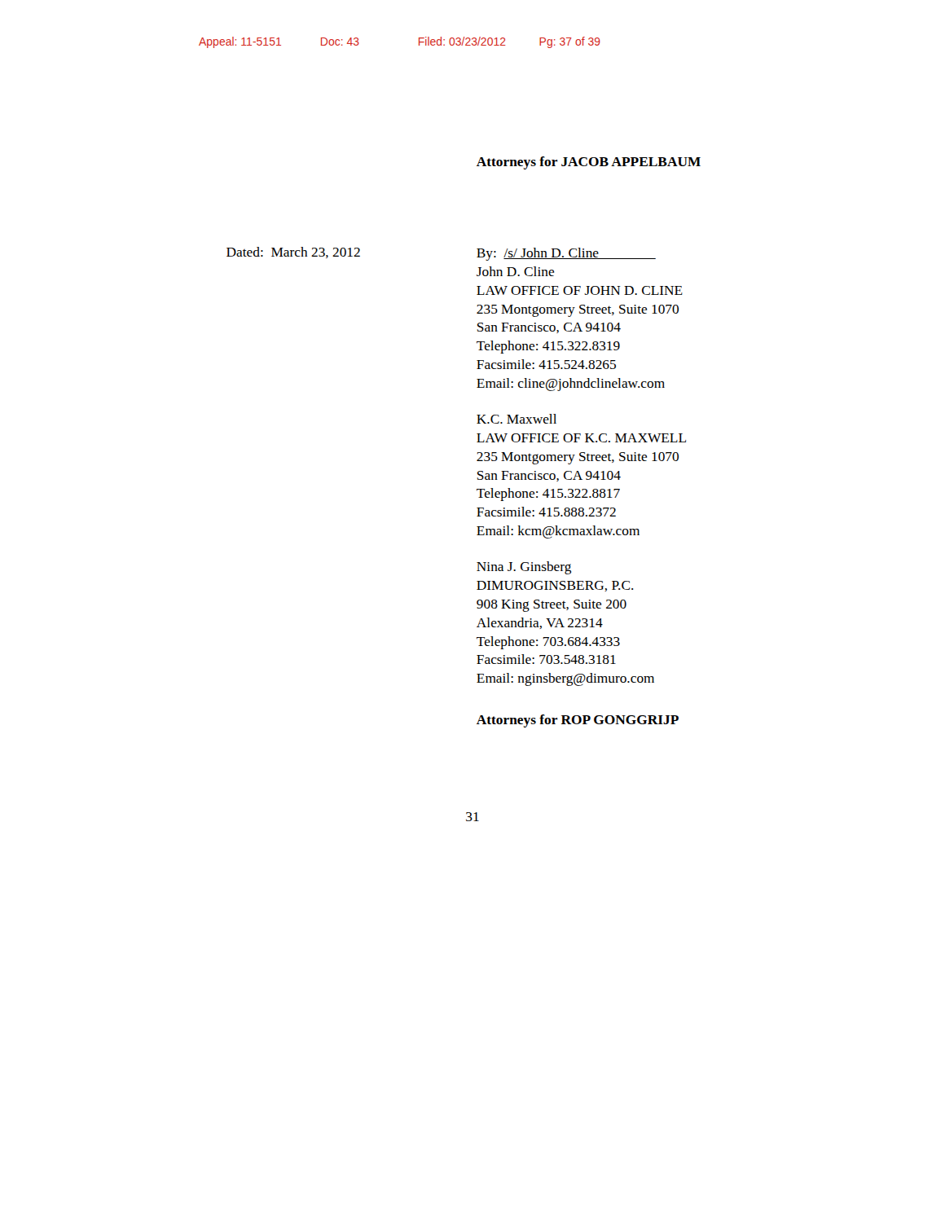Appeal: 11-5151 Doc: 43 Filed: 03/23/2012 Pg: 37 of 39
Attorneys for JACOB APPELBAUM
Dated: March 23, 2012
By: /s/ John D. Cline________
John D. Cline
LAW OFFICE OF JOHN D. CLINE
235 Montgomery Street, Suite 1070
San Francisco, CA 94104
Telephone: 415.322.8319
Facsimile: 415.524.8265
Email: cline@johndclinelaw.com
K.C. Maxwell
LAW OFFICE OF K.C. MAXWELL
235 Montgomery Street, Suite 1070
San Francisco, CA 94104
Telephone: 415.322.8817
Facsimile: 415.888.2372
Email: kcm@kcmaxlaw.com
Nina J. Ginsberg
DIMUROGINSBERG, P.C.
908 King Street, Suite 200
Alexandria, VA 22314
Telephone: 703.684.4333
Facsimile: 703.548.3181
Email: nginsberg@dimuro.com
Attorneys for ROP GONGGRIJP
31